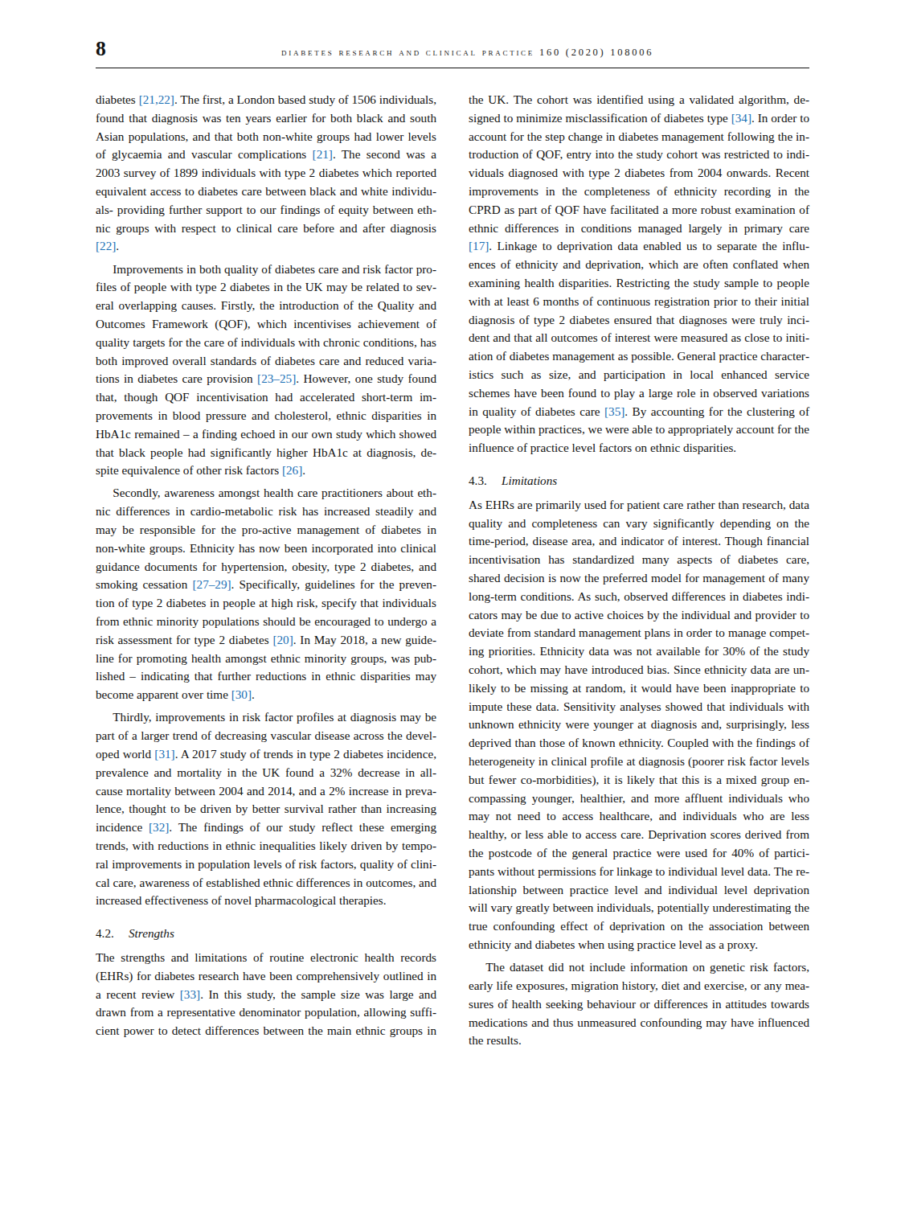8
diabetes research and clinical practice 160 (2020) 108006
diabetes [21,22]. The first, a London based study of 1506 individuals, found that diagnosis was ten years earlier for both black and south Asian populations, and that both non-white groups had lower levels of glycaemia and vascular complications [21]. The second was a 2003 survey of 1899 individuals with type 2 diabetes which reported equivalent access to diabetes care between black and white individuals- providing further support to our findings of equity between ethnic groups with respect to clinical care before and after diagnosis [22].
Improvements in both quality of diabetes care and risk factor profiles of people with type 2 diabetes in the UK may be related to several overlapping causes. Firstly, the introduction of the Quality and Outcomes Framework (QOF), which incentivises achievement of quality targets for the care of individuals with chronic conditions, has both improved overall standards of diabetes care and reduced variations in diabetes care provision [23–25]. However, one study found that, though QOF incentivisation had accelerated short-term improvements in blood pressure and cholesterol, ethnic disparities in HbA1c remained – a finding echoed in our own study which showed that black people had significantly higher HbA1c at diagnosis, despite equivalence of other risk factors [26].
Secondly, awareness amongst health care practitioners about ethnic differences in cardio-metabolic risk has increased steadily and may be responsible for the pro-active management of diabetes in non-white groups. Ethnicity has now been incorporated into clinical guidance documents for hypertension, obesity, type 2 diabetes, and smoking cessation [27–29]. Specifically, guidelines for the prevention of type 2 diabetes in people at high risk, specify that individuals from ethnic minority populations should be encouraged to undergo a risk assessment for type 2 diabetes [20]. In May 2018, a new guideline for promoting health amongst ethnic minority groups, was published – indicating that further reductions in ethnic disparities may become apparent over time [30].
Thirdly, improvements in risk factor profiles at diagnosis may be part of a larger trend of decreasing vascular disease across the developed world [31]. A 2017 study of trends in type 2 diabetes incidence, prevalence and mortality in the UK found a 32% decrease in all-cause mortality between 2004 and 2014, and a 2% increase in prevalence, thought to be driven by better survival rather than increasing incidence [32]. The findings of our study reflect these emerging trends, with reductions in ethnic inequalities likely driven by temporal improvements in population levels of risk factors, quality of clinical care, awareness of established ethnic differences in outcomes, and increased effectiveness of novel pharmacological therapies.
4.2. Strengths
The strengths and limitations of routine electronic health records (EHRs) for diabetes research have been comprehensively outlined in a recent review [33]. In this study, the sample size was large and drawn from a representative denominator population, allowing sufficient power to detect differences between the main ethnic groups in the UK. The cohort was identified using a validated algorithm, designed to minimize misclassification of diabetes type [34]. In order to account for the step change in diabetes management following the introduction of QOF, entry into the study cohort was restricted to individuals diagnosed with type 2 diabetes from 2004 onwards. Recent improvements in the completeness of ethnicity recording in the CPRD as part of QOF have facilitated a more robust examination of ethnic differences in conditions managed largely in primary care [17]. Linkage to deprivation data enabled us to separate the influences of ethnicity and deprivation, which are often conflated when examining health disparities. Restricting the study sample to people with at least 6 months of continuous registration prior to their initial diagnosis of type 2 diabetes ensured that diagnoses were truly incident and that all outcomes of interest were measured as close to initiation of diabetes management as possible. General practice characteristics such as size, and participation in local enhanced service schemes have been found to play a large role in observed variations in quality of diabetes care [35]. By accounting for the clustering of people within practices, we were able to appropriately account for the influence of practice level factors on ethnic disparities.
4.3. Limitations
As EHRs are primarily used for patient care rather than research, data quality and completeness can vary significantly depending on the time-period, disease area, and indicator of interest. Though financial incentivisation has standardized many aspects of diabetes care, shared decision is now the preferred model for management of many long-term conditions. As such, observed differences in diabetes indicators may be due to active choices by the individual and provider to deviate from standard management plans in order to manage competing priorities. Ethnicity data was not available for 30% of the study cohort, which may have introduced bias. Since ethnicity data are unlikely to be missing at random, it would have been inappropriate to impute these data. Sensitivity analyses showed that individuals with unknown ethnicity were younger at diagnosis and, surprisingly, less deprived than those of known ethnicity. Coupled with the findings of heterogeneity in clinical profile at diagnosis (poorer risk factor levels but fewer co-morbidities), it is likely that this is a mixed group encompassing younger, healthier, and more affluent individuals who may not need to access healthcare, and individuals who are less healthy, or less able to access care. Deprivation scores derived from the postcode of the general practice were used for 40% of participants without permissions for linkage to individual level data. The relationship between practice level and individual level deprivation will vary greatly between individuals, potentially underestimating the true confounding effect of deprivation on the association between ethnicity and diabetes when using practice level as a proxy.
The dataset did not include information on genetic risk factors, early life exposures, migration history, diet and exercise, or any measures of health seeking behaviour or differences in attitudes towards medications and thus unmeasured confounding may have influenced the results.